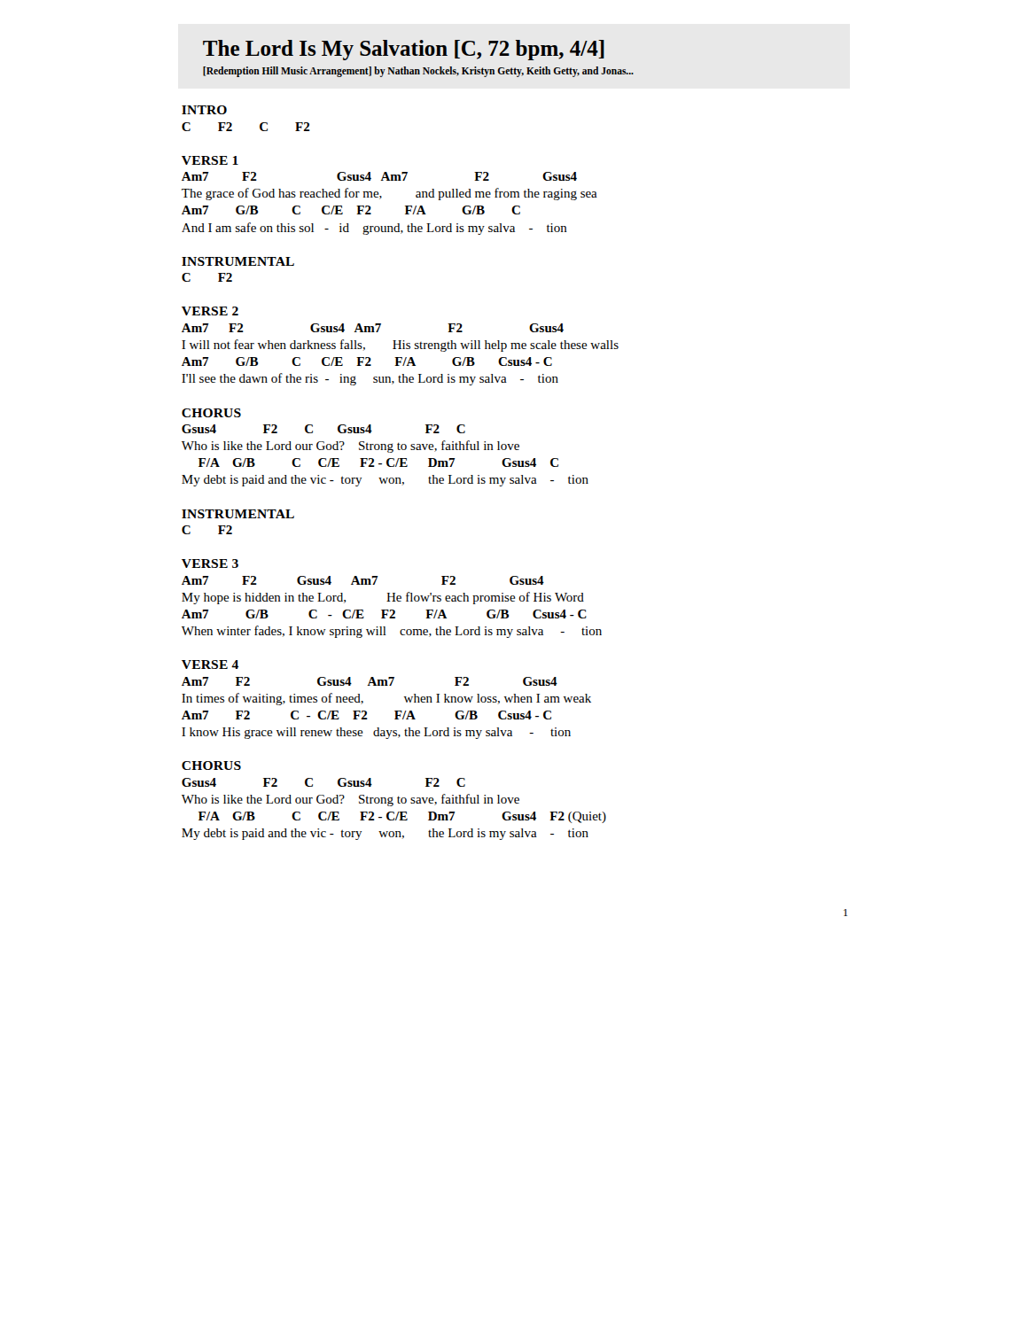The Lord Is My Salvation [C, 72 bpm, 4/4]
[Redemption Hill Music Arrangement] by Nathan Nockels, Kristyn Getty, Keith Getty, and Jonas...
INTRO
C        F2        C        F2
VERSE 1
Am7          F2                        Gsus4   Am7                    F2                Gsus4
The grace of God has reached for me,          and pulled me from the raging sea
Am7        G/B          C      C/E    F2          F/A           G/B        C
And I am safe on this sol   -   id    ground, the Lord is my salva    -    tion
INSTRUMENTAL
C        F2
VERSE 2
Am7      F2                    Gsus4   Am7                    F2                    Gsus4
I will not fear when darkness falls,        His strength will help me scale these walls
Am7        G/B          C      C/E    F2       F/A           G/B       Csus4 - C
I'll see the dawn of the ris  -   ing     sun, the Lord is my salva    -    tion
CHORUS
Gsus4              F2        C       Gsus4                F2     C
Who is like the Lord our God?    Strong to save, faithful in love
     F/A    G/B           C     C/E      F2 - C/E      Dm7              Gsus4    C
My debt is paid and the vic -  tory     won,       the Lord is my salva    -    tion
INSTRUMENTAL
C        F2
VERSE 3
Am7          F2            Gsus4      Am7                   F2                Gsus4
My hope is hidden in the Lord,            He flow'rs each promise of His Word
Am7           G/B            C   -   C/E     F2         F/A            G/B       Csus4 - C
When winter fades, I know spring will    come, the Lord is my salva     -     tion
VERSE 4
Am7        F2                    Gsus4     Am7                  F2                Gsus4
In times of waiting, times of need,            when I know loss, when I am weak
Am7        F2            C  -  C/E    F2        F/A            G/B      Csus4 - C
I know His grace will renew these   days, the Lord is my salva     -     tion
CHORUS
Gsus4              F2        C       Gsus4                F2     C
Who is like the Lord our God?    Strong to save, faithful in love
     F/A    G/B           C     C/E      F2 - C/E      Dm7              Gsus4    F2 (Quiet)
My debt is paid and the vic -  tory     won,       the Lord is my salva    -    tion
1